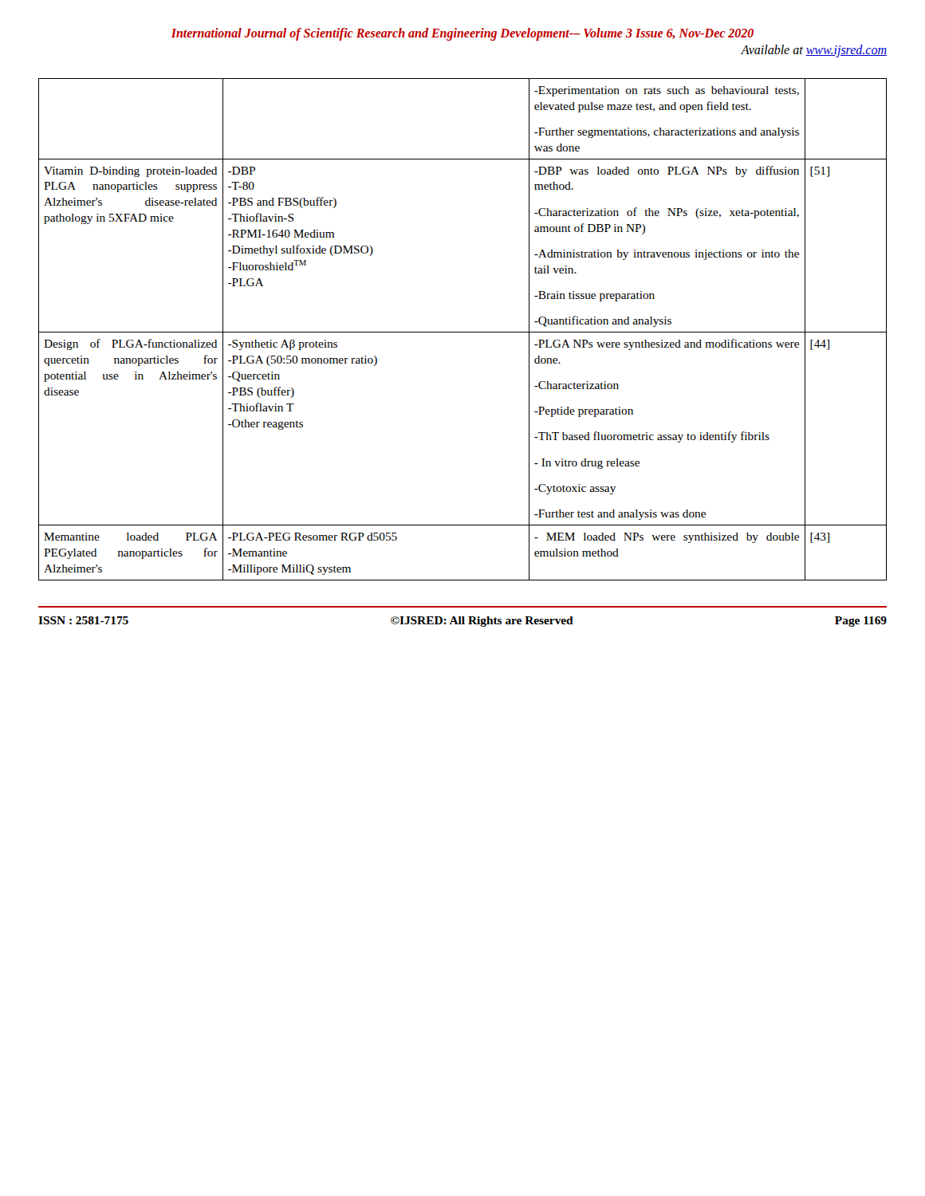International Journal of Scientific Research and Engineering Development-– Volume 3 Issue 6, Nov-Dec 2020
Available at www.ijsred.com
| | | -Experimentation on rats such as behavioural tests, elevated pulse maze test, and open field test. -Further segmentations, characterizations and analysis was done | |
| Vitamin D-binding protein-loaded PLGA nanoparticles suppress Alzheimer's disease-related pathology in 5XFAD mice | -DBP -T-80 -PBS and FBS(buffer) -Thioflavin-S -RPMI-1640 Medium -Dimethyl sulfoxide (DMSO) -Fluoroshield TM -PLGA | -DBP was loaded onto PLGA NPs by diffusion method. -Characterization of the NPs (size, xeta-potential, amount of DBP in NP) -Administration by intravenous injections or into the tail vein. -Brain tissue preparation -Quantification and analysis | [51] |
| Design of PLGA-functionalized quercetin nanoparticles for potential use in Alzheimer's disease | -Synthetic Aβ proteins -PLGA (50:50 monomer ratio) -Quercetin -PBS (buffer) -Thioflavin T -Other reagents | -PLGA NPs were synthesized and modifications were done. -Characterization -Peptide preparation -ThT based fluorometric assay to identify fibrils - In vitro drug release -Cytotoxic assay -Further test and analysis was done | [44] |
| Memantine loaded PLGA PEGylated nanoparticles for Alzheimer's | -PLGA-PEG Resomer RGP d5055 -Memantine -Millipore MilliQ system | - MEM loaded NPs were synthisized by double emulsion method | [43] |
ISSN : 2581-7175
©IJSRED: All Rights are Reserved
Page 1169